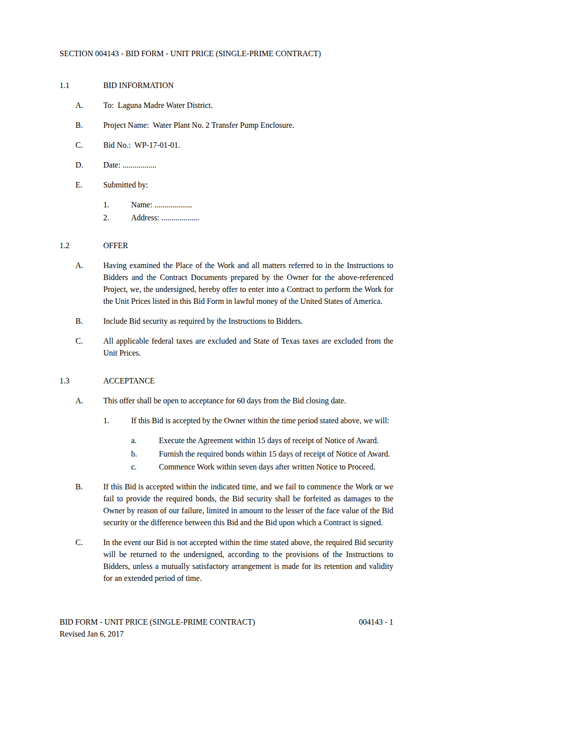SECTION 004143 - BID FORM - UNIT PRICE (SINGLE-PRIME CONTRACT)
1.1 BID INFORMATION
A. To: Laguna Madre Water District.
B. Project Name: Water Plant No. 2 Transfer Pump Enclosure.
C. Bid No.: WP-17-01-01.
D. Date: .................
E. Submitted by:
1. Name: ...................
2. Address: ...................
1.2 OFFER
A. Having examined the Place of the Work and all matters referred to in the Instructions to Bidders and the Contract Documents prepared by the Owner for the above-referenced Project, we, the undersigned, hereby offer to enter into a Contract to perform the Work for the Unit Prices listed in this Bid Form in lawful money of the United States of America.
B. Include Bid security as required by the Instructions to Bidders.
C. All applicable federal taxes are excluded and State of Texas taxes are excluded from the Unit Prices.
1.3 ACCEPTANCE
A. This offer shall be open to acceptance for 60 days from the Bid closing date.
1. If this Bid is accepted by the Owner within the time period stated above, we will:
a. Execute the Agreement within 15 days of receipt of Notice of Award.
b. Furnish the required bonds within 15 days of receipt of Notice of Award.
c. Commence Work within seven days after written Notice to Proceed.
B. If this Bid is accepted within the indicated time, and we fail to commence the Work or we fail to provide the required bonds, the Bid security shall be forfeited as damages to the Owner by reason of our failure, limited in amount to the lesser of the face value of the Bid security or the difference between this Bid and the Bid upon which a Contract is signed.
C. In the event our Bid is not accepted within the time stated above, the required Bid security will be returned to the undersigned, according to the provisions of the Instructions to Bidders, unless a mutually satisfactory arrangement is made for its retention and validity for an extended period of time.
BID FORM - UNIT PRICE (SINGLE-PRIME CONTRACT)
Revised Jan 6, 2017
004143 - 1